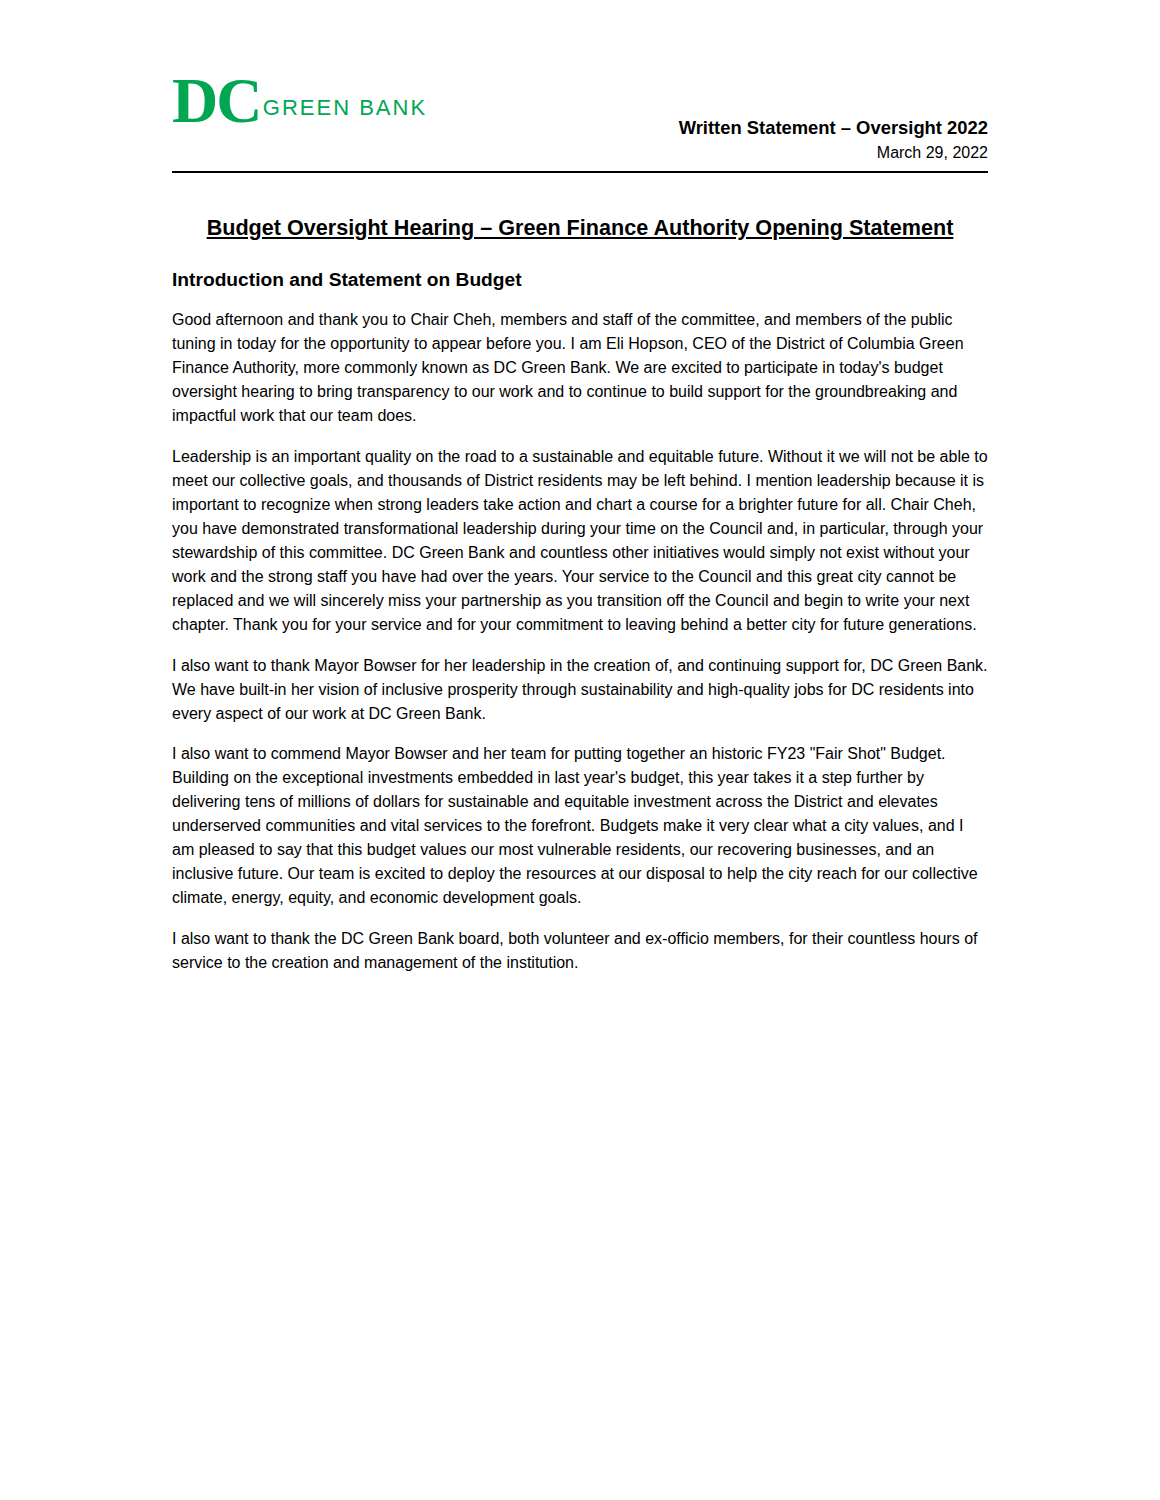DC GREEN BANK
Written Statement – Oversight 2022
March 29, 2022
Budget Oversight Hearing – Green Finance Authority Opening Statement
Introduction and Statement on Budget
Good afternoon and thank you to Chair Cheh, members and staff of the committee, and members of the public tuning in today for the opportunity to appear before you. I am Eli Hopson, CEO of the District of Columbia Green Finance Authority, more commonly known as DC Green Bank. We are excited to participate in today's budget oversight hearing to bring transparency to our work and to continue to build support for the groundbreaking and impactful work that our team does.
Leadership is an important quality on the road to a sustainable and equitable future. Without it we will not be able to meet our collective goals, and thousands of District residents may be left behind. I mention leadership because it is important to recognize when strong leaders take action and chart a course for a brighter future for all. Chair Cheh, you have demonstrated transformational leadership during your time on the Council and, in particular, through your stewardship of this committee. DC Green Bank and countless other initiatives would simply not exist without your work and the strong staff you have had over the years. Your service to the Council and this great city cannot be replaced and we will sincerely miss your partnership as you transition off the Council and begin to write your next chapter. Thank you for your service and for your commitment to leaving behind a better city for future generations.
I also want to thank Mayor Bowser for her leadership in the creation of, and continuing support for, DC Green Bank. We have built-in her vision of inclusive prosperity through sustainability and high-quality jobs for DC residents into every aspect of our work at DC Green Bank.
I also want to commend Mayor Bowser and her team for putting together an historic FY23 "Fair Shot" Budget. Building on the exceptional investments embedded in last year's budget, this year takes it a step further by delivering tens of millions of dollars for sustainable and equitable investment across the District and elevates underserved communities and vital services to the forefront. Budgets make it very clear what a city values, and I am pleased to say that this budget values our most vulnerable residents, our recovering businesses, and an inclusive future. Our team is excited to deploy the resources at our disposal to help the city reach for our collective climate, energy, equity, and economic development goals.
I also want to thank the DC Green Bank board, both volunteer and ex-officio members, for their countless hours of service to the creation and management of the institution.